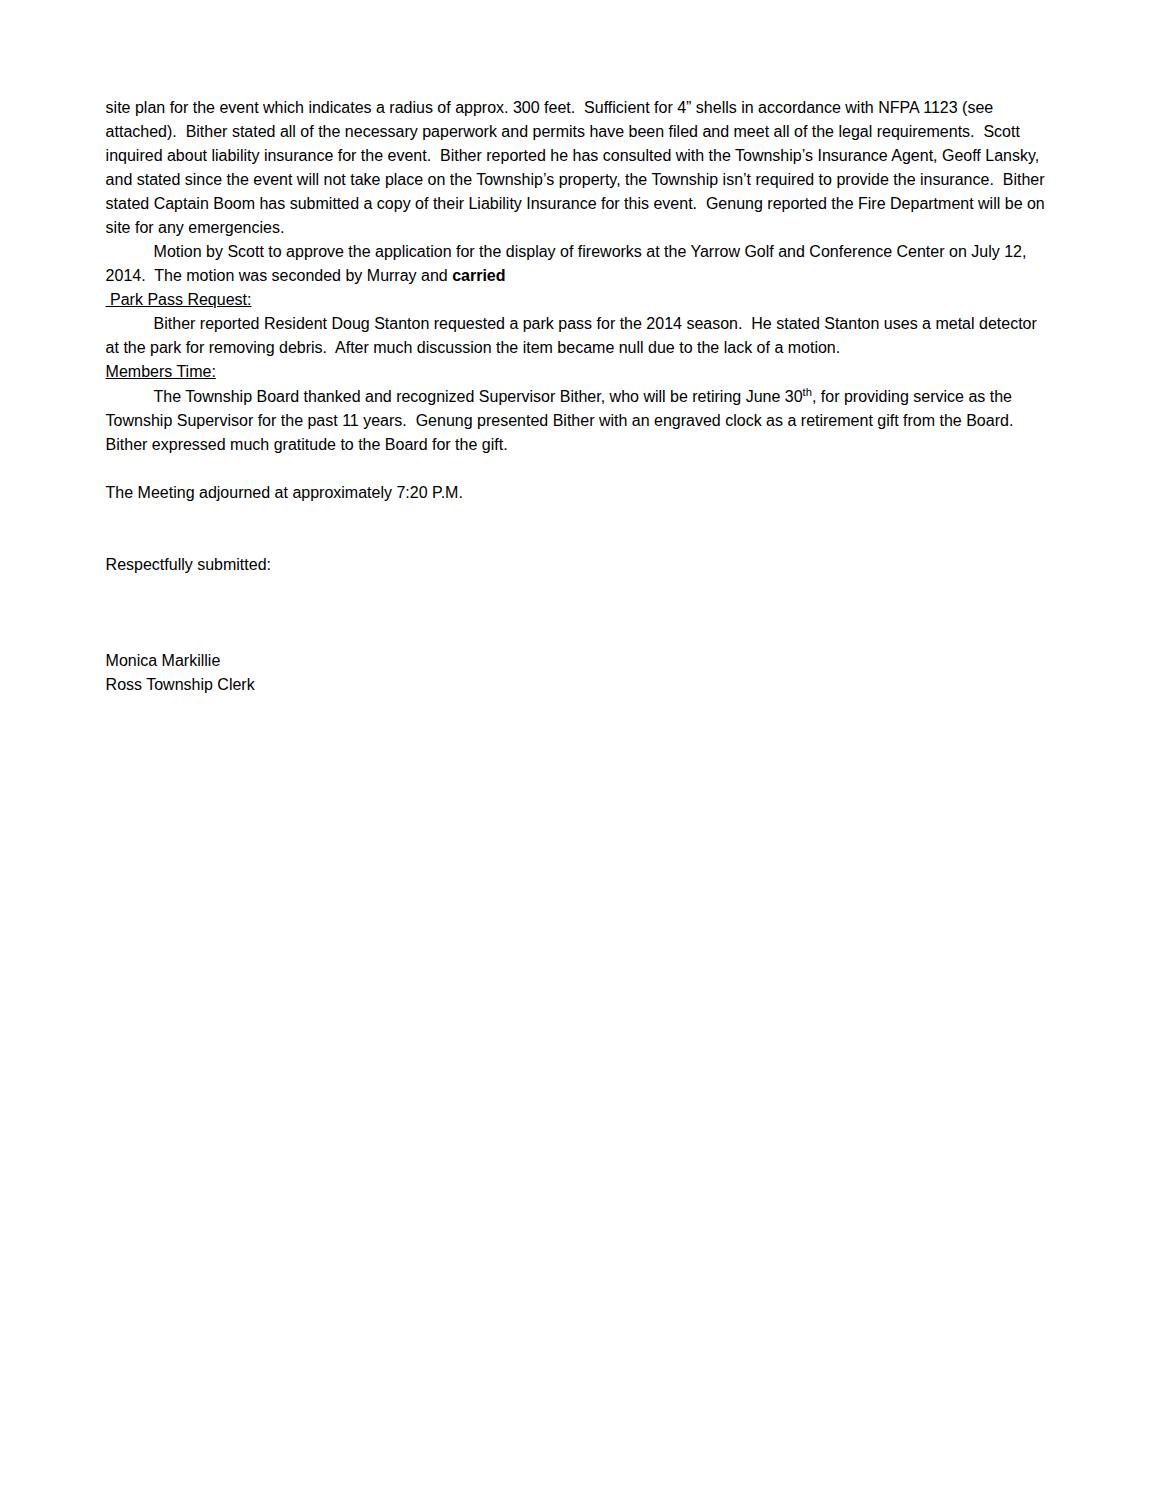site plan for the event which indicates a radius of approx. 300 feet. Sufficient for 4” shells in accordance with NFPA 1123 (see attached). Bither stated all of the necessary paperwork and permits have been filed and meet all of the legal requirements. Scott inquired about liability insurance for the event. Bither reported he has consulted with the Township’s Insurance Agent, Geoff Lansky, and stated since the event will not take place on the Township’s property, the Township isn’t required to provide the insurance. Bither stated Captain Boom has submitted a copy of their Liability Insurance for this event. Genung reported the Fire Department will be on site for any emergencies.
Motion by Scott to approve the application for the display of fireworks at the Yarrow Golf and Conference Center on July 12, 2014. The motion was seconded by Murray and carried
Park Pass Request:
Bither reported Resident Doug Stanton requested a park pass for the 2014 season. He stated Stanton uses a metal detector at the park for removing debris. After much discussion the item became null due to the lack of a motion.
Members Time:
The Township Board thanked and recognized Supervisor Bither, who will be retiring June 30th, for providing service as the Township Supervisor for the past 11 years. Genung presented Bither with an engraved clock as a retirement gift from the Board. Bither expressed much gratitude to the Board for the gift.
The Meeting adjourned at approximately 7:20 P.M.
Respectfully submitted:
Monica Markillie
Ross Township Clerk